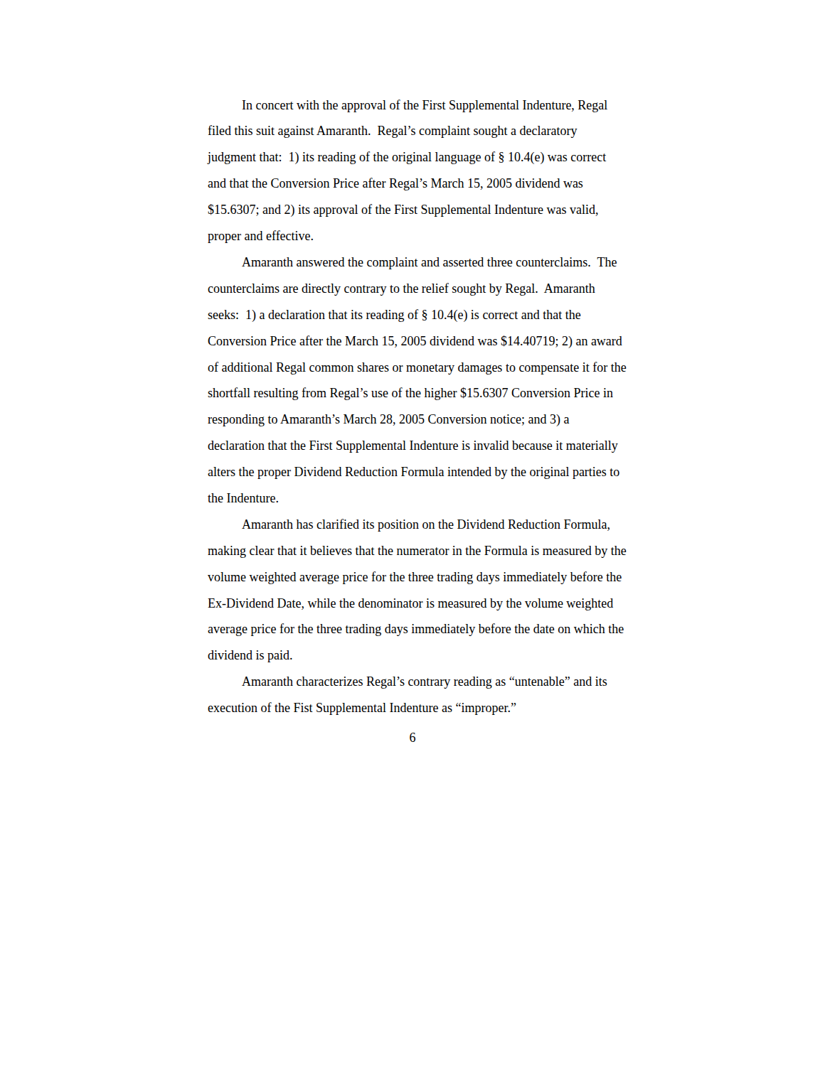In concert with the approval of the First Supplemental Indenture, Regal filed this suit against Amaranth. Regal’s complaint sought a declaratory judgment that: 1) its reading of the original language of § 10.4(e) was correct and that the Conversion Price after Regal’s March 15, 2005 dividend was $15.6307; and 2) its approval of the First Supplemental Indenture was valid, proper and effective.
Amaranth answered the complaint and asserted three counterclaims. The counterclaims are directly contrary to the relief sought by Regal. Amaranth seeks: 1) a declaration that its reading of § 10.4(e) is correct and that the Conversion Price after the March 15, 2005 dividend was $14.40719; 2) an award of additional Regal common shares or monetary damages to compensate it for the shortfall resulting from Regal’s use of the higher $15.6307 Conversion Price in responding to Amaranth’s March 28, 2005 Conversion notice; and 3) a declaration that the First Supplemental Indenture is invalid because it materially alters the proper Dividend Reduction Formula intended by the original parties to the Indenture.
Amaranth has clarified its position on the Dividend Reduction Formula, making clear that it believes that the numerator in the Formula is measured by the volume weighted average price for the three trading days immediately before the Ex-Dividend Date, while the denominator is measured by the volume weighted average price for the three trading days immediately before the date on which the dividend is paid.
Amaranth characterizes Regal’s contrary reading as “untenable” and its execution of the Fist Supplemental Indenture as “improper.”
6